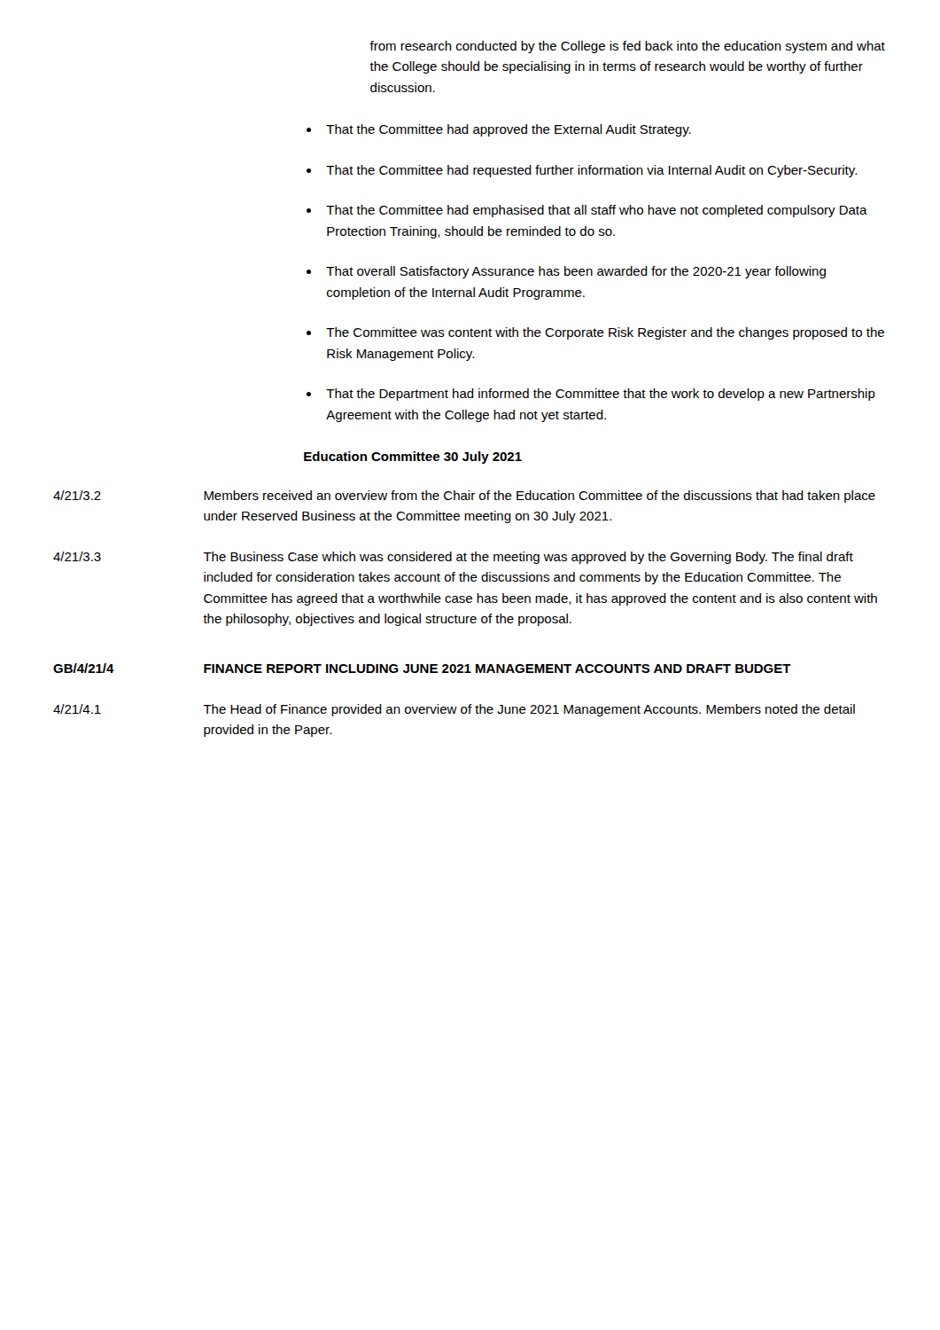from research conducted by the College is fed back into the education system and what the College should be specialising in in terms of research would be worthy of further discussion.
That the Committee had approved the External Audit Strategy.
That the Committee had requested further information via Internal Audit on Cyber-Security.
That the Committee had emphasised that all staff who have not completed compulsory Data Protection Training, should be reminded to do so.
That overall Satisfactory Assurance has been awarded for the 2020-21 year following completion of the Internal Audit Programme.
The Committee was content with the Corporate Risk Register and the changes proposed to the Risk Management Policy.
That the Department had informed the Committee that the work to develop a new Partnership Agreement with the College had not yet started.
Education Committee 30 July 2021
4/21/3.2
Members received an overview from the Chair of the Education Committee of the discussions that had taken place under Reserved Business at the Committee meeting on 30 July 2021.
4/21/3.3
The Business Case which was considered at the meeting was approved by the Governing Body. The final draft included for consideration takes account of the discussions and comments by the Education Committee. The Committee has agreed that a worthwhile case has been made, it has approved the content and is also content with the philosophy, objectives and logical structure of the proposal.
GB/4/21/4
FINANCE REPORT INCLUDING JUNE 2021 MANAGEMENT ACCOUNTS AND DRAFT BUDGET
4/21/4.1
The Head of Finance provided an overview of the June 2021 Management Accounts. Members noted the detail provided in the Paper.